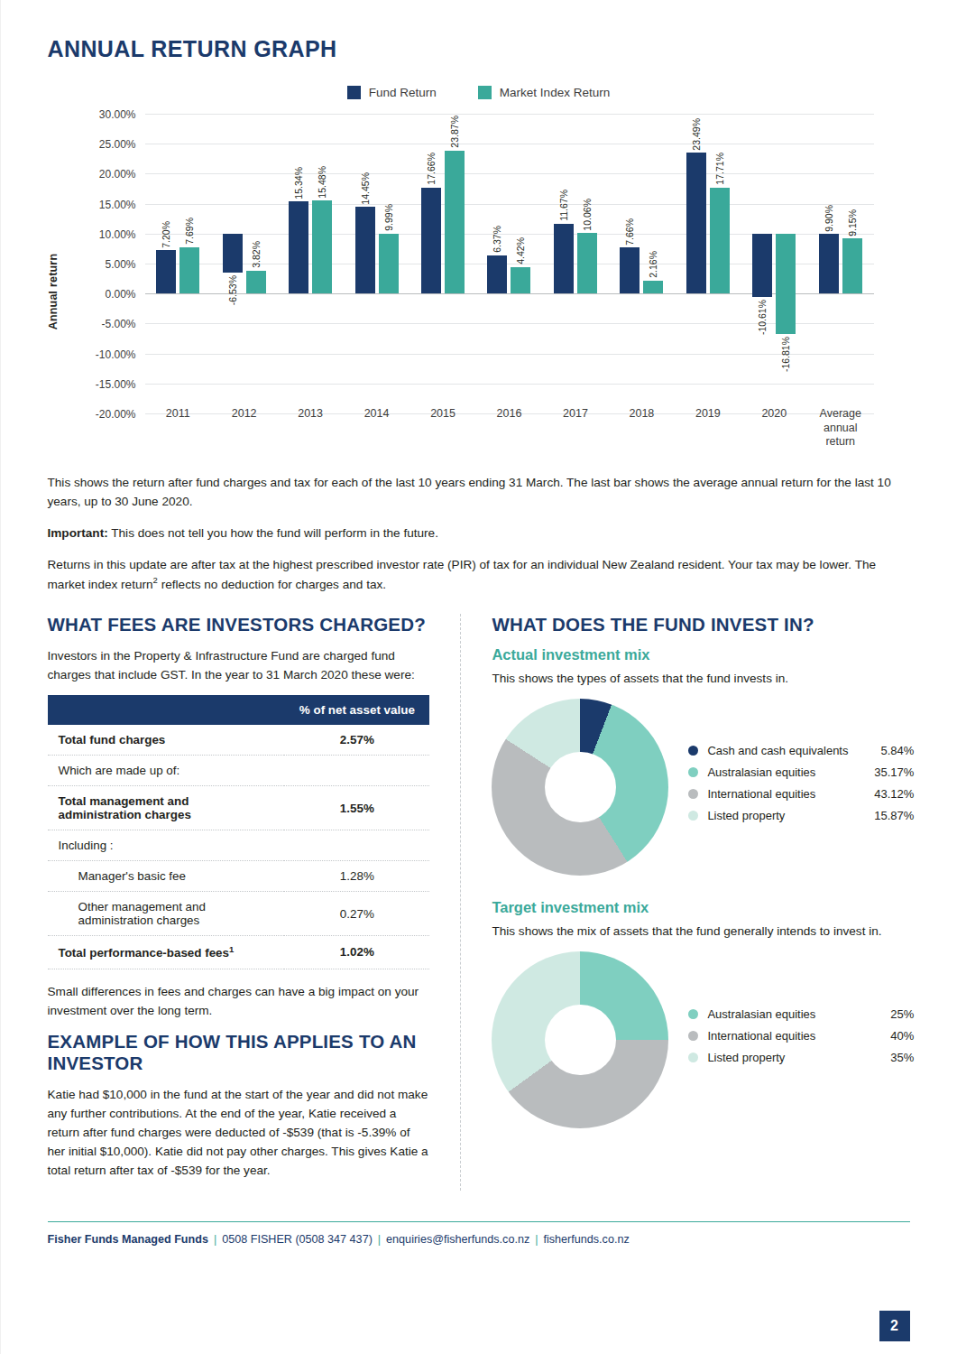ANNUAL RETURN GRAPH
Fund Return Market Index Return
Annual return
30.00%
25.00%
20.00%
15.00%
10.00%
5.00%
0.00%
-5.00%
-10.00%
-15.00%
-20.00%
7.20%
7.69%
-6.53%
3.82%
15.34%
15.48%
14.45%
9.99%
17.66%
23.87%
6.37%
4.42%
11.67%
10.06%
7.66%
2.16%
23.49%
17.71%
-10.61%
-16.81%
9.90%
9.15%
2011
2012
2013
2014
2015
2016
2017
2018
2019
2020
Average
annual return
This shows the return after fund charges and tax for each of the last 10 years ending 31 March. The last bar shows the average annual return for the last 10 years, up to 30 June 2020.
Important: This does not tell you how the fund will perform in the future.
Returns in this update are after tax at the highest prescribed investor rate (PIR) of tax for an individual New Zealand resident. Your tax may be lower. The market index return2 reflects no deduction for charges and tax.
WHAT FEES ARE INVESTORS CHARGED?
Investors in the Property & Infrastructure Fund are charged fund charges that include GST. In the year to 31 March 2020 these were:
| | % of net asset value |
| --- | --- |
| Total fund charges | 2.57% |
| Which are made up of: | |
| Total management and administration charges | 1.55% |
| Including : | |
| Manager's basic fee | 1.28% |
| Other management and administration charges | 0.27% |
| Total performance-based fees 1 | 1.02% |
Small differences in fees and charges can have a big impact on your investment over the long term.
EXAMPLE OF HOW THIS APPLIES TO AN INVESTOR
Katie had $10,000 in the fund at the start of the year and did not make any further contributions. At the end of the year, Katie received a return after fund charges were deducted of -$539 (that is -5.39% of her initial $10,000). Katie did not pay other charges. This gives Katie a total return after tax of -$539 for the year.
WHAT DOES THE FUND INVEST IN?
Actual investment mix
This shows the types of assets that the fund invests in.
Cash and cash equivalents 5.84%
Australasian equities 35.17%
International equities 43.12%
Listed property 15.87%
Target investment mix
This shows the mix of assets that the fund generally intends to invest in.
Australasian equities 25%
International equities 40%
Listed property 35%
Fisher Funds Managed Funds|0508 FISHER (0508 347 437)|enquiries@fisherfunds.co.nz|fisherfunds.co.nz
2